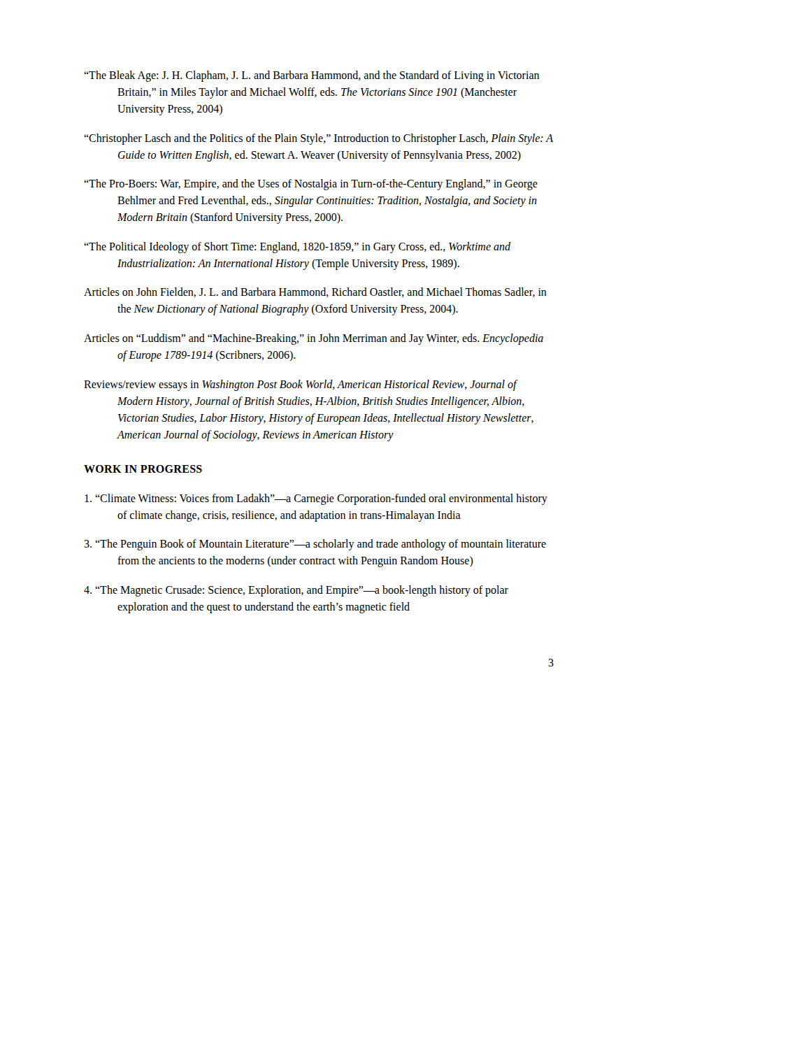“The Bleak Age: J. H. Clapham, J. L. and Barbara Hammond, and the Standard of Living in Victorian Britain,” in Miles Taylor and Michael Wolff, eds. The Victorians Since 1901 (Manchester University Press, 2004)
“Christopher Lasch and the Politics of the Plain Style,” Introduction to Christopher Lasch, Plain Style: A Guide to Written English, ed. Stewart A. Weaver (University of Pennsylvania Press, 2002)
“The Pro-Boers: War, Empire, and the Uses of Nostalgia in Turn-of-the-Century England,” in George Behlmer and Fred Leventhal, eds., Singular Continuities: Tradition, Nostalgia, and Society in Modern Britain (Stanford University Press, 2000).
“The Political Ideology of Short Time: England, 1820-1859,” in Gary Cross, ed., Worktime and Industrialization: An International History (Temple University Press, 1989).
Articles on John Fielden, J. L. and Barbara Hammond, Richard Oastler, and Michael Thomas Sadler, in the New Dictionary of National Biography (Oxford University Press, 2004).
Articles on “Luddism” and “Machine-Breaking,” in John Merriman and Jay Winter, eds. Encyclopedia of Europe 1789-1914 (Scribners, 2006).
Reviews/review essays in Washington Post Book World, American Historical Review, Journal of Modern History, Journal of British Studies, H-Albion, British Studies Intelligencer, Albion, Victorian Studies, Labor History, History of European Ideas, Intellectual History Newsletter, American Journal of Sociology, Reviews in American History
WORK IN PROGRESS
1. “Climate Witness: Voices from Ladakh”—a Carnegie Corporation-funded oral environmental history of climate change, crisis, resilience, and adaptation in trans-Himalayan India
3. “The Penguin Book of Mountain Literature”—a scholarly and trade anthology of mountain literature from the ancients to the moderns (under contract with Penguin Random House)
4. “The Magnetic Crusade: Science, Exploration, and Empire”—a book-length history of polar exploration and the quest to understand the earth’s magnetic field
3